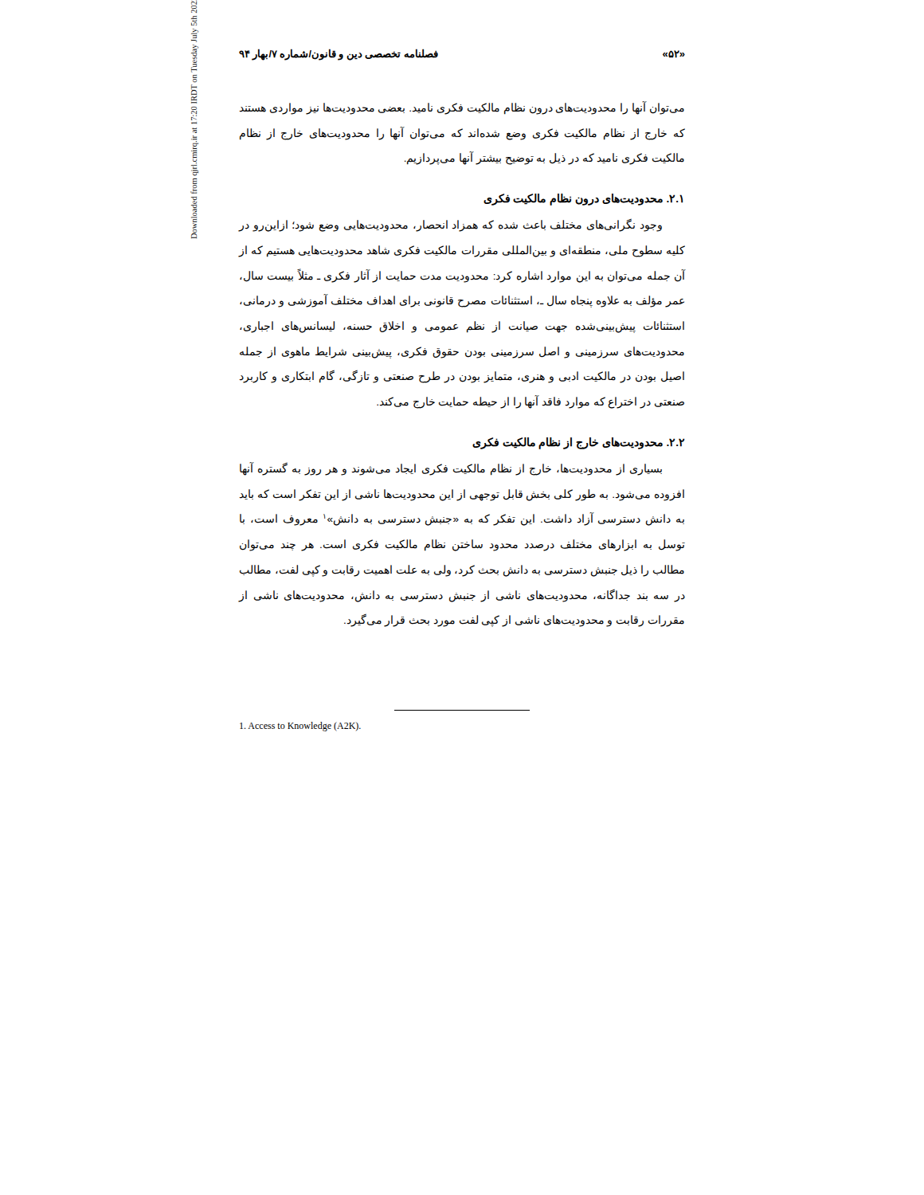Downloaded from qjrl.cmirq.ir at 17:20 IRDT on Tuesday July 5th 2022
«۵۲» فصلنامه تخصصی دین و قانون/شماره ۷/بهار ۹۴
می‌توان آنها را محدودیت‌های درون نظام مالکیت فکری نامید. بعضی محدودیت‌ها نیز مواردی هستند که خارج از نظام مالکیت فکری وضع شده‌اند که می‌توان آنها را محدودیت‌های خارج از نظام مالکیت فکری نامید که در ذیل به توضیح بیشتر آنها می‌پردازیم.
۲.۱. محدودیت‌های درون نظام مالکیت فکری
وجود نگرانی‌های مختلف باعث شده که همزاد انحصار، محدودیت‌هایی وضع شود؛ ازاین‌رو در کلیه سطوح ملی، منطقه‌ای و بین‌المللی مقررات مالکیت فکری شاهد محدودیت‌هایی هستیم که از آن جمله می‌توان به این موارد اشاره کرد: محدودیت مدت حمایت از آثار فکری ـ مثلاً بیست سال، عمر مؤلف به علاوه پنجاه سال ـ، استثنائات مصرح قانونی برای اهداف مختلف آموزشی و درمانی، استثنائات پیش‌بینی‌شده جهت صیانت از نظم عمومی و اخلاق حسنه، لیسانس‌های اجباری، محدودیت‌های سرزمینی و اصل سرزمینی بودن حقوق فکری، پیش‌بینی شرایط ماهوی از جمله اصیل بودن در مالکیت ادبی و هنری، متمایز بودن در طرح صنعتی و تازگی، گام ابتکاری و کاربرد صنعتی در اختراع که موارد فاقد آنها را از حیطه حمایت خارج می‌کند.
۲.۲. محدودیت‌های خارج از نظام مالکیت فکری
بسیاری از محدودیت‌ها، خارج از نظام مالکیت فکری ایجاد می‌شوند و هر روز به گستره آنها افزوده می‌شود. به طور کلی بخش قابل توجهی از این محدودیت‌ها ناشی از این تفکر است که باید به دانش دسترسی آزاد داشت. این تفکر که به «جنبش دسترسی به دانش»۱ معروف است، با توسل به ابزارهای مختلف درصدد محدود ساختن نظام مالکیت فکری است. هر چند می‌توان مطالب را ذیل جنبش دسترسی به دانش بحث کرد، ولی به علت اهمیت رقابت و کپی لفت، مطالب در سه بند جداگانه، محدودیت‌های ناشی از جنبش دسترسی به دانش، محدودیت‌های ناشی از مقررات رقابت و محدودیت‌های ناشی از کپی لفت مورد بحث قرار می‌گیرد.
1. Access to Knowledge (A2K).